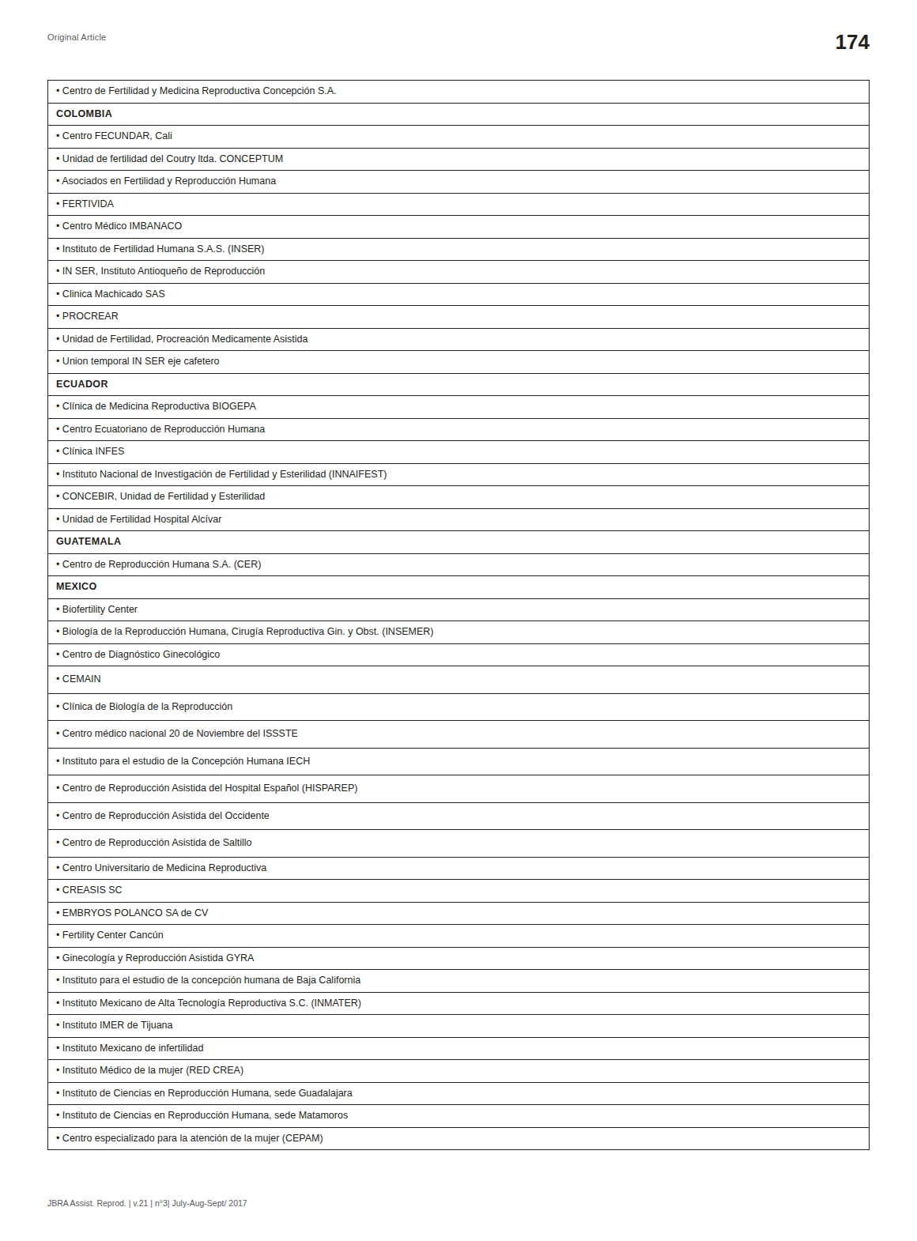Original Article
174
| • Centro de Fertilidad y Medicina Reproductiva Concepción S.A. |
| COLOMBIA |
| • Centro FECUNDAR, Cali |
| • Unidad de fertilidad del Coutry ltda. CONCEPTUM |
| • Asociados en Fertilidad y Reproducción Humana |
| • FERTIVIDA |
| • Centro Médico IMBANACO |
| • Instituto de Fertilidad Humana S.A.S. (INSER) |
| • IN SER, Instituto Antioqueño de Reproducción |
| • Clinica Machicado SAS |
| • PROCREAR |
| • Unidad de Fertilidad, Procreación Medicamente Asistida |
| • Union temporal IN SER eje cafetero |
| ECUADOR |
| • Clínica de Medicina Reproductiva BIOGEPA |
| • Centro Ecuatoriano de Reproducción Humana |
| • Clínica INFES |
| • Instituto Nacional de Investigación de Fertilidad y Esterilidad (INNAIFEST) |
| • CONCEBIR, Unidad de Fertilidad y Esterilidad |
| • Unidad de Fertilidad Hospital Alcívar |
| GUATEMALA |
| • Centro de Reproducción Humana S.A. (CER) |
| MEXICO |
| • Biofertility Center |
| • Biología de la Reproducción Humana, Cirugía Reproductiva Gin. y Obst. (INSEMER) |
| • Centro de Diagnóstico Ginecológico |
| • CEMAIN |
| • Clínica de Biología de la Reproducción |
| • Centro médico nacional 20 de Noviembre del ISSSTE |
| • Instituto para el estudio de la Concepción Humana IECH |
| • Centro de Reproducción Asistida del Hospital Español (HISPAREP) |
| • Centro de Reproducción Asistida del Occidente |
| • Centro de Reproducción Asistida de Saltillo |
| • Centro Universitario de Medicina Reproductiva |
| • CREASIS SC |
| • EMBRYOS POLANCO SA de CV |
| • Fertility Center Cancún |
| • Ginecología y Reproducción Asistida GYRA |
| • Instituto para el estudio de la concepción humana de Baja California |
| • Instituto Mexicano de Alta Tecnología Reproductiva S.C. (INMATER) |
| • Instituto IMER de Tijuana |
| • Instituto Mexicano de infertilidad |
| • Instituto Médico de la mujer (RED CREA) |
| • Instituto de Ciencias en Reproducción Humana, sede Guadalajara |
| • Instituto de Ciencias en Reproducción Humana, sede Matamoros |
| • Centro especializado para la atención de la mujer (CEPAM) |
JBRA Assist. Reprod. | v.21 | n°3| July-Aug-Sept/ 2017